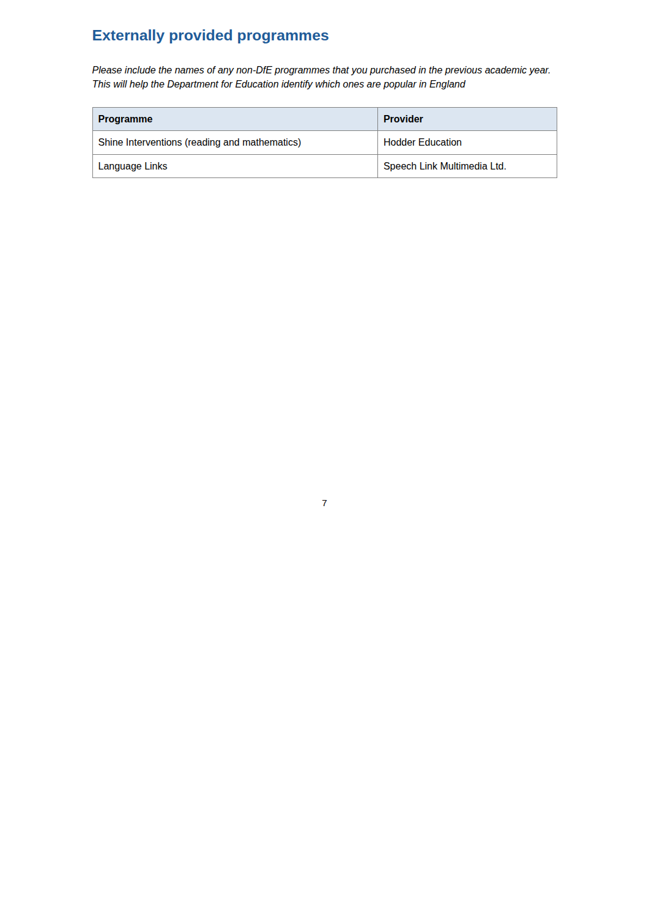Externally provided programmes
Please include the names of any non-DfE programmes that you purchased in the previous academic year. This will help the Department for Education identify which ones are popular in England
| Programme | Provider |
| --- | --- |
| Shine Interventions (reading and mathematics) | Hodder Education |
| Language Links | Speech Link Multimedia Ltd. |
7